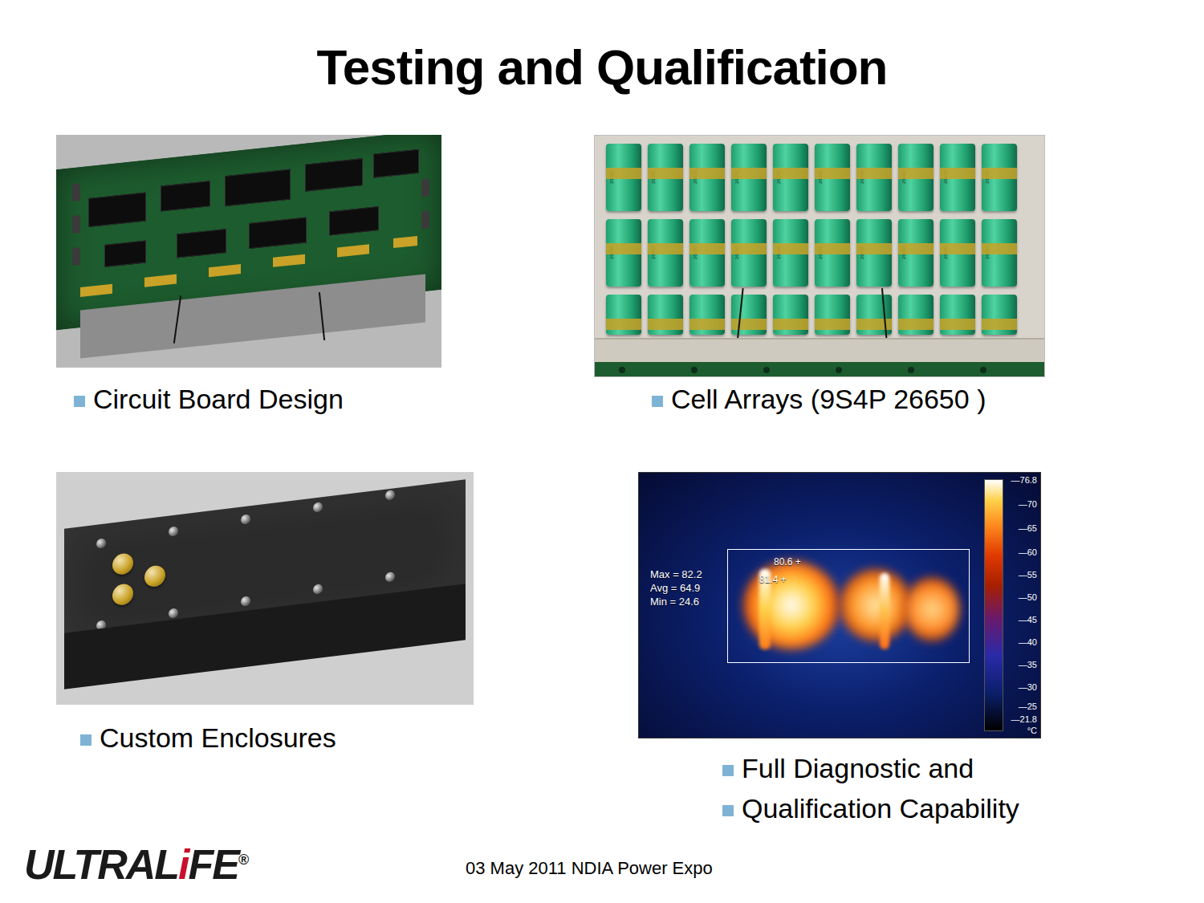Testing and Qualification
26650
26650
26650
26650
26650
26650
26650
26650
26650
26650
26650
26650
26650
26650
26650
26650
26650
26650
26650
26650
Max = 82.2
Avg = 64.9
Min = 24.6
80.6 +
81.4 +
—76.8 —70 —65 —60 —55 —50 —45 —40 —35 —30 —25 —21.8 °C
Circuit Board Design
Cell Arrays (9S4P 26650 )
Custom Enclosures
Full Diagnostic and
Qualification Capability
ULTRALi FE®
03 May 2011 NDIA Power Expo